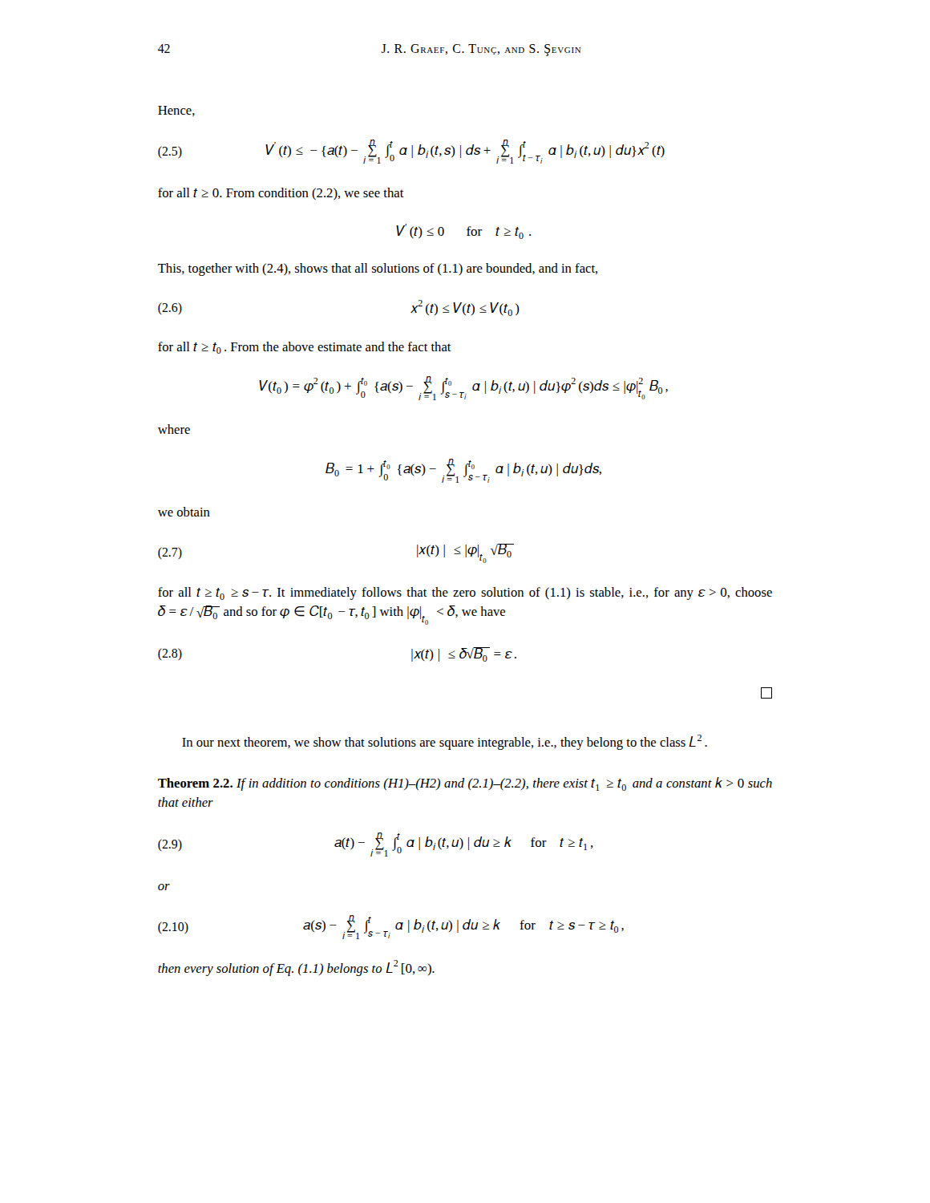42 J. R. Graef, C. Tunç, and S. Şevgin
Hence,
(2.5)
V′ (t) ≤ − { a(t) − ∑ i=1 n ∫ 0 t α | bi (t,s) | ds + ∑ i=1 n ∫ t−τi t α | bi (t,u) | du } x2 (t)
for all t≥0. From condition (2.2), we see that
V′ (t) ≤ 0 for t≥t0 .
This, together with (2.4), shows that all solutions of (1.1) are bounded, and in fact,
(2.6)
x2 (t) ≤ V(t) ≤ V(t0)
for all t≥t0. From the above estimate and the fact that
V(t0) = φ2 (t0) + ∫ 0 t0 { a(s) − ∑ i=1 n ∫ s−τi t0 α | bi (t,u) | du } φ2 (s) ds ≤ |φ| t0 2 B0 ,
where
B0 = 1 + ∫ 0 t0 { a(s) − ∑ i=1 n ∫ s−τi t0 α | bi (t,u) | du } ds ,
we obtain
(2.7)
| x(t) | ≤ |φ| t0 B0
for all t≥t0≥s−τ. It immediately follows that the zero solution of (1.1) is stable, i.e., for any ε>0, choose δ=ε/B0 and so for φ∈C[t0−τ,t0] with |φ|t0<δ, we have
(2.8)
| x(t) | ≤ δ B0 = ε .
In our next theorem, we show that solutions are square integrable, i.e., they belong to the class L2.
Theorem 2.2. If in addition to conditions (H1)–(H2) and (2.1)–(2.2), there exist t1≥t0 and a constant k>0 such that either
(2.9)
a(t) − ∑ i=1 n ∫ 0 t α | bi (t,u) | du ≥ k for t≥t1 ,
or
(2.10)
a(s) − ∑ i=1 n ∫ s−τi t α | bi (t,u) | du ≥ k for t≥s−τ≥t0 ,
then every solution of Eq. (1.1) belongs to L2[0,∞).